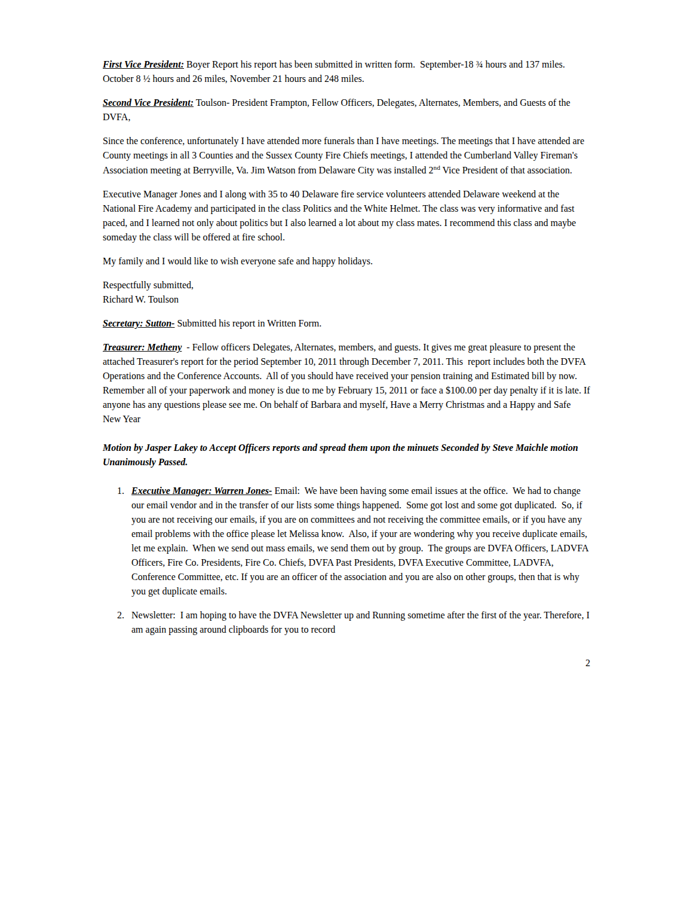First Vice President: Boyer Report his report has been submitted in written form. September-18 ¾ hours and 137 miles. October 8 ½ hours and 26 miles, November 21 hours and 248 miles.
Second Vice President: Toulson- President Frampton, Fellow Officers, Delegates, Alternates, Members, and Guests of the DVFA,
Since the conference, unfortunately I have attended more funerals than I have meetings. The meetings that I have attended are County meetings in all 3 Counties and the Sussex County Fire Chiefs meetings, I attended the Cumberland Valley Fireman's Association meeting at Berryville, Va. Jim Watson from Delaware City was installed 2nd Vice President of that association.
Executive Manager Jones and I along with 35 to 40 Delaware fire service volunteers attended Delaware weekend at the National Fire Academy and participated in the class Politics and the White Helmet. The class was very informative and fast paced, and I learned not only about politics but I also learned a lot about my class mates. I recommend this class and maybe someday the class will be offered at fire school.
My family and I would like to wish everyone safe and happy holidays.
Respectfully submitted,
Richard W. Toulson
Secretary: Sutton- Submitted his report in Written Form.
Treasurer: Metheny - Fellow officers Delegates, Alternates, members, and guests. It gives me great pleasure to present the attached Treasurer's report for the period September 10, 2011 through December 7, 2011. This report includes both the DVFA Operations and the Conference Accounts. All of you should have received your pension training and Estimated bill by now. Remember all of your paperwork and money is due to me by February 15, 2011 or face a $100.00 per day penalty if it is late. If anyone has any questions please see me. On behalf of Barbara and myself, Have a Merry Christmas and a Happy and Safe New Year
Motion by Jasper Lakey to Accept Officers reports and spread them upon the minuets Seconded by Steve Maichle motion Unanimously Passed.
Executive Manager: Warren Jones- Email: We have been having some email issues at the office. We had to change our email vendor and in the transfer of our lists some things happened. Some got lost and some got duplicated. So, if you are not receiving our emails, if you are on committees and not receiving the committee emails, or if you have any email problems with the office please let Melissa know. Also, if your are wondering why you receive duplicate emails, let me explain. When we send out mass emails, we send them out by group. The groups are DVFA Officers, LADVFA Officers, Fire Co. Presidents, Fire Co. Chiefs, DVFA Past Presidents, DVFA Executive Committee, LADVFA, Conference Committee, etc. If you are an officer of the association and you are also on other groups, then that is why you get duplicate emails.
Newsletter: I am hoping to have the DVFA Newsletter up and Running sometime after the first of the year. Therefore, I am again passing around clipboards for you to record
2